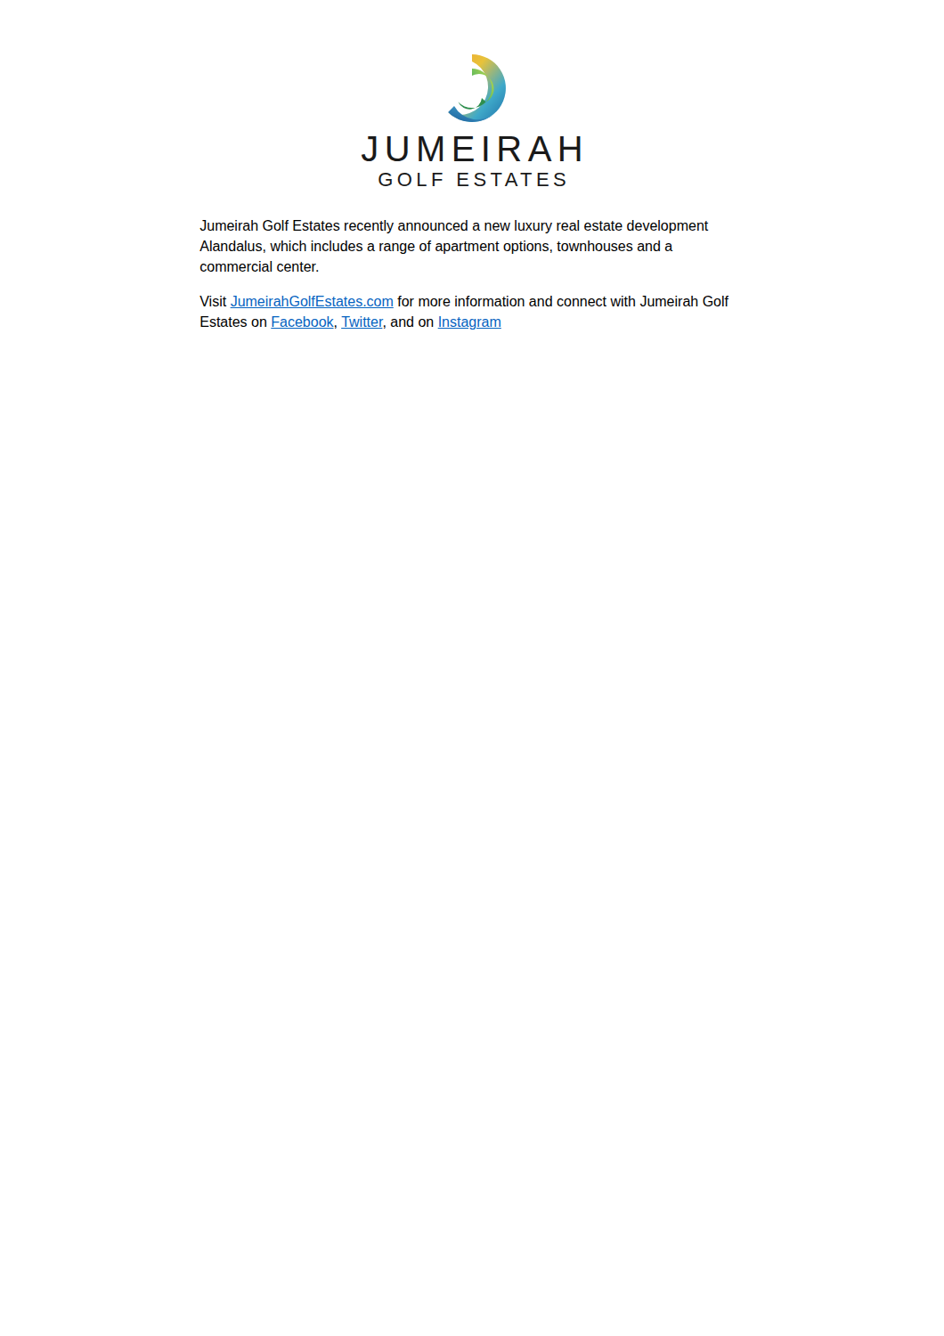JUMEIRAH
GOLF ESTATES
Jumeirah Golf Estates recently announced a new luxury real estate development Alandalus, which includes a range of apartment options, townhouses and a commercial center.
Visit JumeirahGolfEstates.com for more information and connect with Jumeirah Golf Estates on Facebook, Twitter, and on Instagram